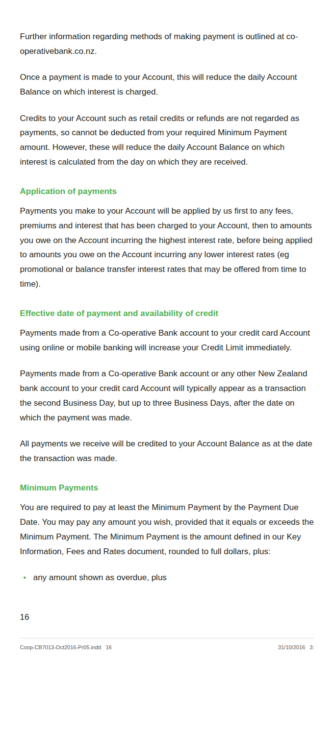Further information regarding methods of making payment is outlined at co-operativebank.co.nz.
Once a payment is made to your Account, this will reduce the daily Account Balance on which interest is charged.
Credits to your Account such as retail credits or refunds are not regarded as payments, so cannot be deducted from your required Minimum Payment amount. However, these will reduce the daily Account Balance on which interest is calculated from the day on which they are received.
Application of payments
Payments you make to your Account will be applied by us first to any fees, premiums and interest that has been charged to your Account, then to amounts you owe on the Account incurring the highest interest rate, before being applied to amounts you owe on the Account incurring any lower interest rates (eg promotional or balance transfer interest rates that may be offered from time to time).
Effective date of payment and availability of credit
Payments made from a Co-operative Bank account to your credit card Account using online or mobile banking will increase your Credit Limit immediately.
Payments made from a Co-operative Bank account or any other New Zealand bank account to your credit card Account will typically appear as a transaction the second Business Day, but up to three Business Days, after the date on which the payment was made.
All payments we receive will be credited to your Account Balance as at the date the transaction was made.
Minimum Payments
You are required to pay at least the Minimum Payment by the Payment Due Date. You may pay any amount you wish, provided that it equals or exceeds the Minimum Payment. The Minimum Payment is the amount defined in our Key Information, Fees and Rates document, rounded to full dollars, plus:
any amount shown as overdue, plus
16
Coop-CB7013-Oct2016-Pr05.indd 16 31/10/2016 3: